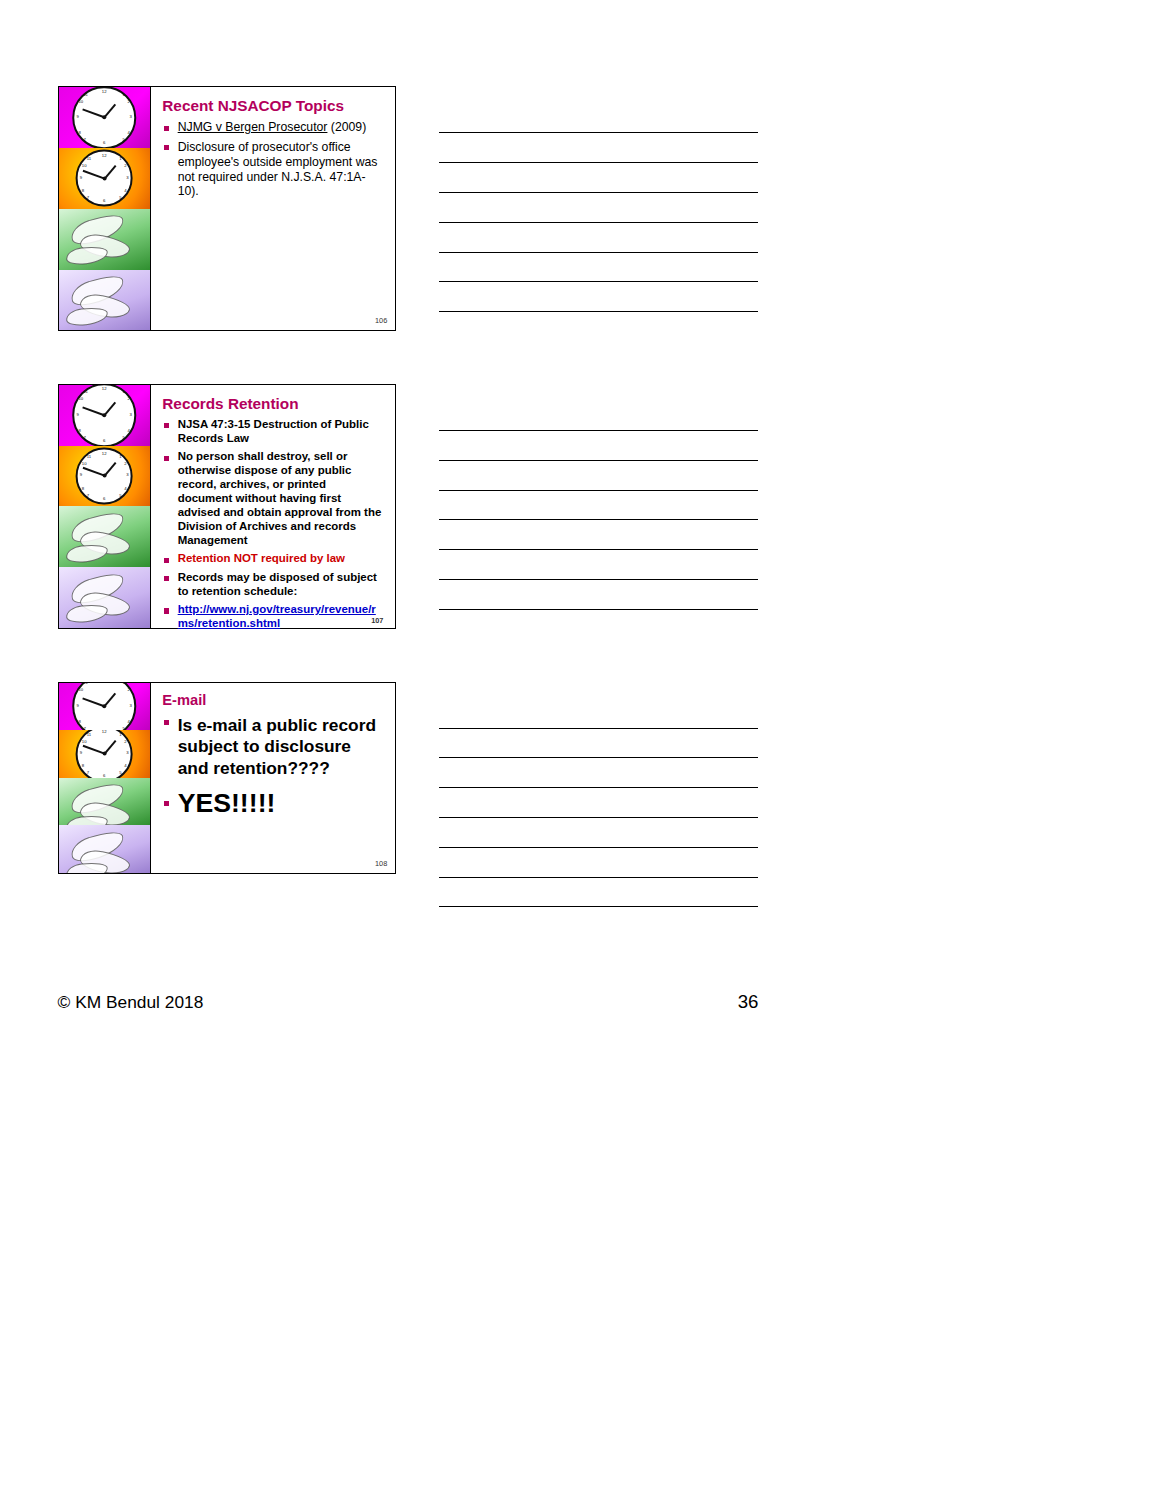1212 345 678 91011
1212 345 678 91011
Recent NJSACOP Topics
NJMG v Bergen Prosecutor (2009)
Disclosure of prosecutor's office employee's outside employment was not required under N.J.S.A. 47:1A-10).
106
1212 345 678 91011
1212 345 678 91011
Records Retention
NJSA 47:3-15 Destruction of Public Records Law
No person shall destroy, sell or otherwise dispose of any public record, archives, or printed document without having first advised and obtain approval from the Division of Archives and records Management
Retention NOT required by law
Records may be disposed of subject to retention schedule:
http://www.nj.gov/treasury/revenue/rms/retention.shtml 107
1212 345 678 91011
1212 345 678 91011
E-mail
Is e-mail a public record subject to disclosure and retention????
YES!!!!!
108
© KM Bendul 2018
36